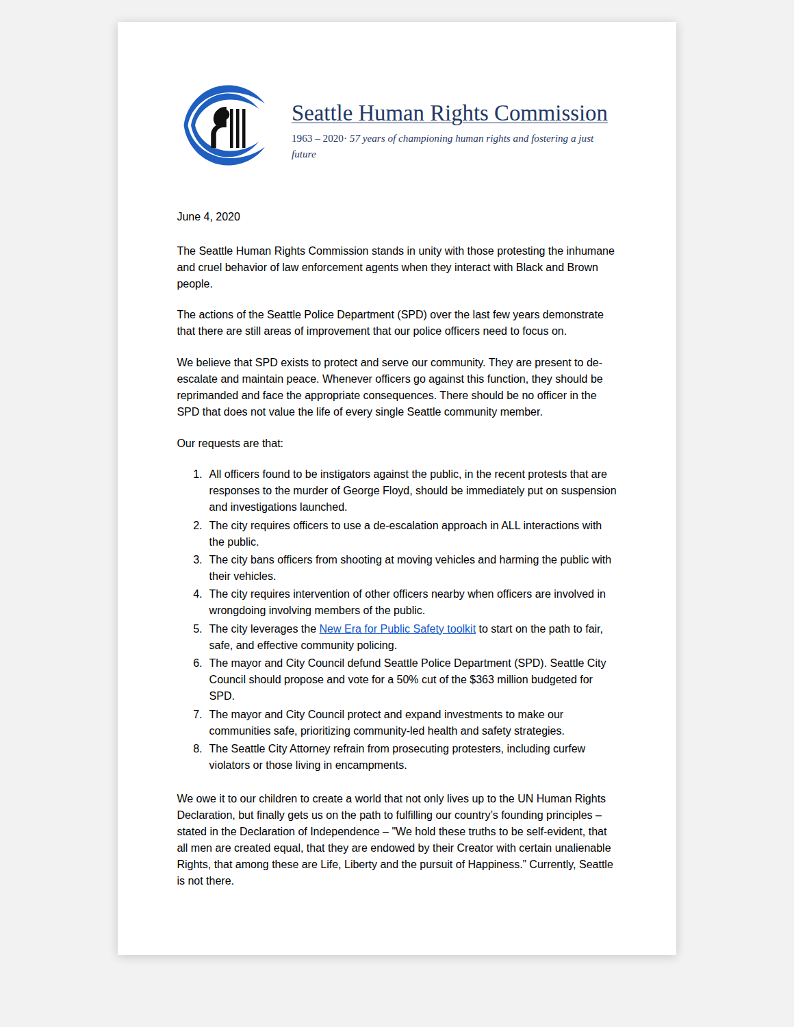Seattle Human Rights Commission logo
Seattle Human Rights Commission
1963 – 2020· 57 years of championing human rights and fostering a just future
June 4, 2020
The Seattle Human Rights Commission stands in unity with those protesting the inhumane and cruel behavior of law enforcement agents when they interact with Black and Brown people.
The actions of the Seattle Police Department (SPD) over the last few years demonstrate that there are still areas of improvement that our police officers need to focus on.
We believe that SPD exists to protect and serve our community. They are present to de-escalate and maintain peace. Whenever officers go against this function, they should be reprimanded and face the appropriate consequences. There should be no officer in the SPD that does not value the life of every single Seattle community member.
Our requests are that:
All officers found to be instigators against the public, in the recent protests that are responses to the murder of George Floyd, should be immediately put on suspension and investigations launched.
The city requires officers to use a de-escalation approach in ALL interactions with the public.
The city bans officers from shooting at moving vehicles and harming the public with their vehicles.
The city requires intervention of other officers nearby when officers are involved in wrongdoing involving members of the public.
The city leverages the New Era for Public Safety toolkit to start on the path to fair, safe, and effective community policing.
The mayor and City Council defund Seattle Police Department (SPD). Seattle City Council should propose and vote for a 50% cut of the $363 million budgeted for SPD.
The mayor and City Council protect and expand investments to make our communities safe, prioritizing community-led health and safety strategies.
The Seattle City Attorney refrain from prosecuting protesters, including curfew violators or those living in encampments.
We owe it to our children to create a world that not only lives up to the UN Human Rights Declaration, but finally gets us on the path to fulfilling our country’s founding principles – stated in the Declaration of Independence – "We hold these truths to be self-evident, that all men are created equal, that they are endowed by their Creator with certain unalienable Rights, that among these are Life, Liberty and the pursuit of Happiness.” Currently, Seattle is not there.